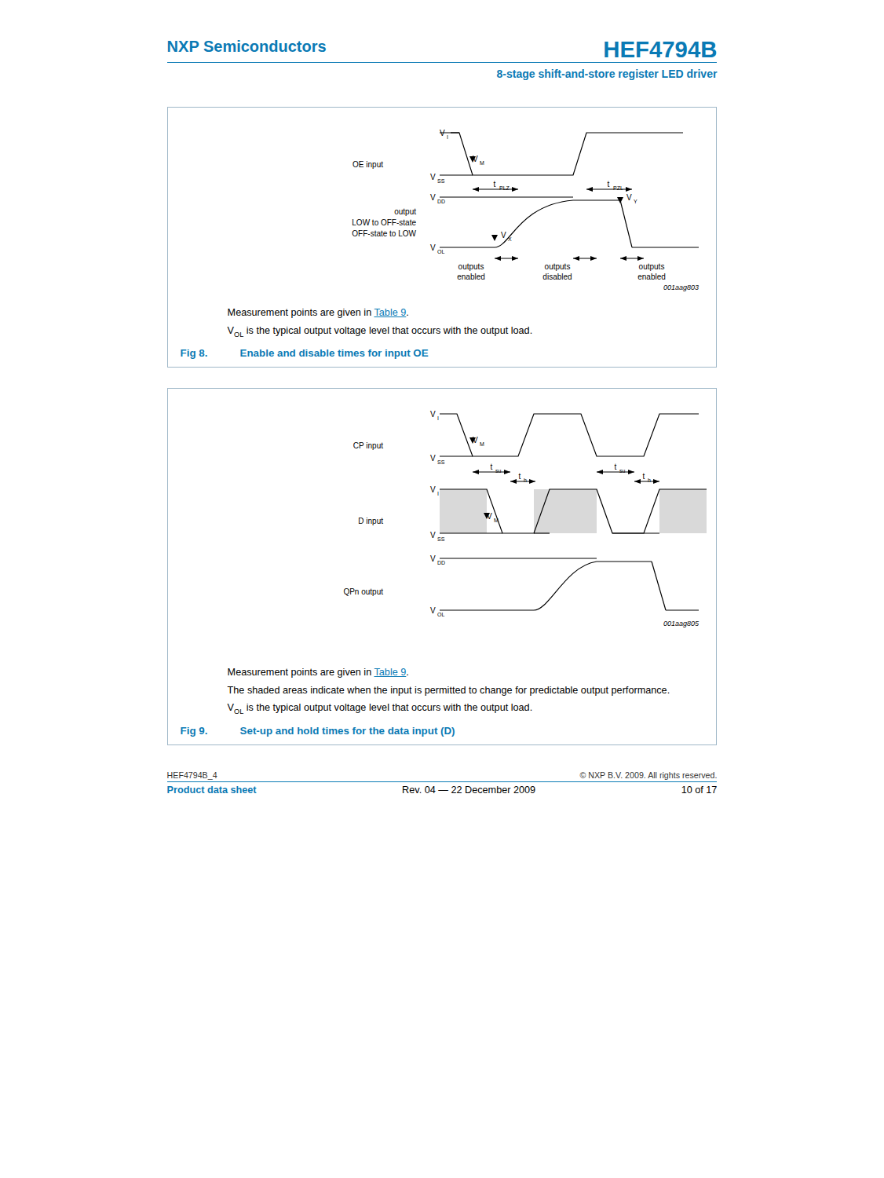NXP Semiconductors
HEF4794B
8-stage shift-and-store register LED driver
OE input V I V SS V M t PLZ t PZL V DD output LOW to OFF-state OFF-state to LOW V OL V X V Y outputs enabled outputs disabled outputs enabled 001aag803
Measurement points are given in Table 9.
VOL is the typical output voltage level that occurs with the output load.
Fig 8. Enable and disable times for input OE
CP input V I V SS V M t su t h t su t h D input V I V SS V M QPn output V DD V OL 001aag805
Measurement points are given in Table 9.
The shaded areas indicate when the input is permitted to change for predictable output performance.
VOL is the typical output voltage level that occurs with the output load.
Fig 9. Set-up and hold times for the data input (D)
HEF4794B_4 © NXP B.V. 2009. All rights reserved.
Product data sheet Rev. 04 — 22 December 2009 10 of 17